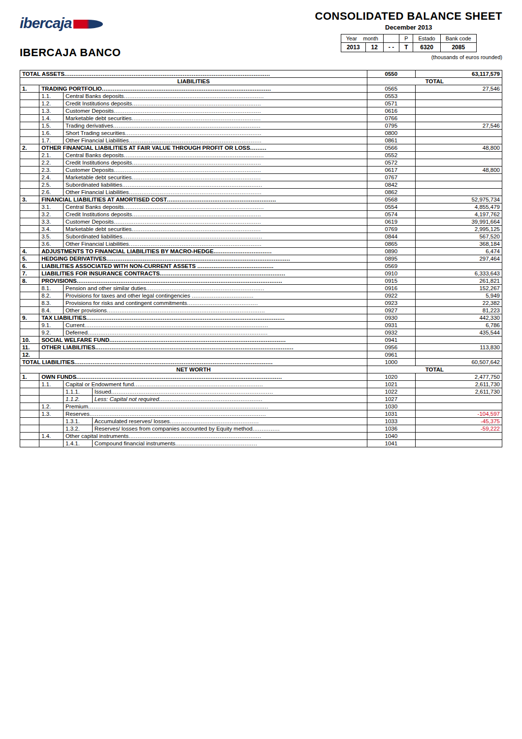ibercaja
IBERCAJA BANCO
CONSOLIDATED BALANCE SHEET
December 2013
| Year month | | P | Estado | Bank code |
| --- | --- | --- | --- | --- |
| 2013 | 12 | - - | T | 6320 | 2085 |
(thousands of euros rounded)
| TOTAL ASSETS ................................................................................................................. | 0550 | 63,117,579 |
| LIABILITIES | TOTAL |
| 1. | TRADING PORTFOLIO ............................................................................................. | 0565 | 27,546 |
| | 1.1. | Central Banks deposits ............................................................................. | 0553 | |
| | 1.2. | Credit Institutions deposits ....................................................................... | 0571 | |
| | 1.3. | Customer Deposits ................................................................................. | 0616 | |
| | 1.4. | Marketable debt securities ....................................................................... | 0766 | |
| | 1.5. | Trading derivatives ................................................................................. | 0795 | 27,546 |
| | 1.6. | Short Trading securities ........................................................................... | 0800 | |
| | 1.7. | Other Financial Liabilities ......................................................................... | 0861 | |
| 2. | OTHER FINANCIAL LIABILITIES AT FAIR VALUE THROUGH PROFIT OR LOSS ......... | 0566 | 48,800 |
| | 2.1. | Central Banks deposits ............................................................................. | 0552 | |
| | 2.2. | Credit Institutions deposits ....................................................................... | 0572 | |
| | 2.3. | Customer Deposits ................................................................................. | 0617 | 48,800 |
| | 2.4. | Marketable debt securities ....................................................................... | 0767 | |
| | 2.5. | Subordinated liabilities ............................................................................. | 0842 | |
| | 2.6. | Other Financial Liabilities ......................................................................... | 0862 | |
| 3. | FINANCIAL LIABILITIES AT AMORTISED COST ............................................................ | 0568 | 52,975,734 |
| | 3.1. | Central Banks deposits ............................................................................. | 0554 | 4,855,479 |
| | 3.2. | Credit Institutions deposits ....................................................................... | 0574 | 4,197,762 |
| | 3.3. | Customer Deposits ................................................................................. | 0619 | 39,991,664 |
| | 3.4. | Marketable debt securities ....................................................................... | 0769 | 2,995,125 |
| | 3.5. | Subordinated liabilities ............................................................................. | 0844 | 567,520 |
| | 3.6. | Other Financial Liabilities ......................................................................... | 0865 | 368,184 |
| 4. | ADJUSTMENTS TO FINANCIAL LIABILITIES BY MACRO-HEDGE ................................ | 0890 | 6,474 |
| 5. | HEDGING DERIVATIVES ..................................................................................................... | 0895 | 297,464 |
| 6. | LIABILITIES ASSOCIATED WITH NON-CURRENT ASSETS .......................................... | 0569 | |
| 7. | LIABILITIES FOR INSURANCE CONTRACTS ..................................................................... | 0910 | 6,333,643 |
| 8. | PROVISIONS ................................................................................................................. | 0915 | 261,821 |
| | 8.1. | Pension and other similar duties ................................................................. | 0916 | 152,267 |
| | 8.2. | Provisions for taxes and other legal contingencies .................................. | 0922 | 5,949 |
| | 8.3. | Provisions for risks and contingent commitments ....................................... | 0923 | 22,382 |
| | 8.4. | Other provisions ....................................................................................... | 0927 | 81,223 |
| 9. | TAX LIABILITIES ............................................................................................................. | 0930 | 442,330 |
| | 9.1. | Current ..................................................................................................... | 0931 | 6,786 |
| | 9.2. | Deferred ................................................................................................... | 0932 | 435,544 |
| 10. | SOCIAL WELFARE FUND ................................................................................................. | 0941 | |
| 11. | OTHER LIABILITIES ............................................................................................................. | 0956 | 113,830 |
| 12. | | 0961 | |
| TOTAL LIABILITIES ............................................................................................................. | 1000 | 60,507,642 |
| NET WORTH | TOTAL |
| 1. | OWN FUNDS ................................................................................................................. | 1020 | 2,477,750 |
| | 1.1. | Capital or Endowment fund ....................................................................... | 1021 | 2,611,730 |
| | | 1.1.1. | Issued ......................................................................................... | 1022 | 2,611,730 |
| | | 1.1.2. | Less: Capital not required ......................................................... | 1027 | |
| | 1.2. | Premium ................................................................................................... | 1030 | |
| | 1.3. | Reserves ................................................................................................. | 1031 | -104,597 |
| | | 1.3.1. | Accumulated reserves/ losses ................................................. | 1033 | -45,375 |
| | | 1.3.2. | Reserves/ losses from companies accounted by Equity method ............... | 1036 | -59,222 |
| | 1.4. | Other capital instruments ......................................................................... | 1040 | |
| | | 1.4.1. | Compound financial instruments ............................................. | 1041 | |